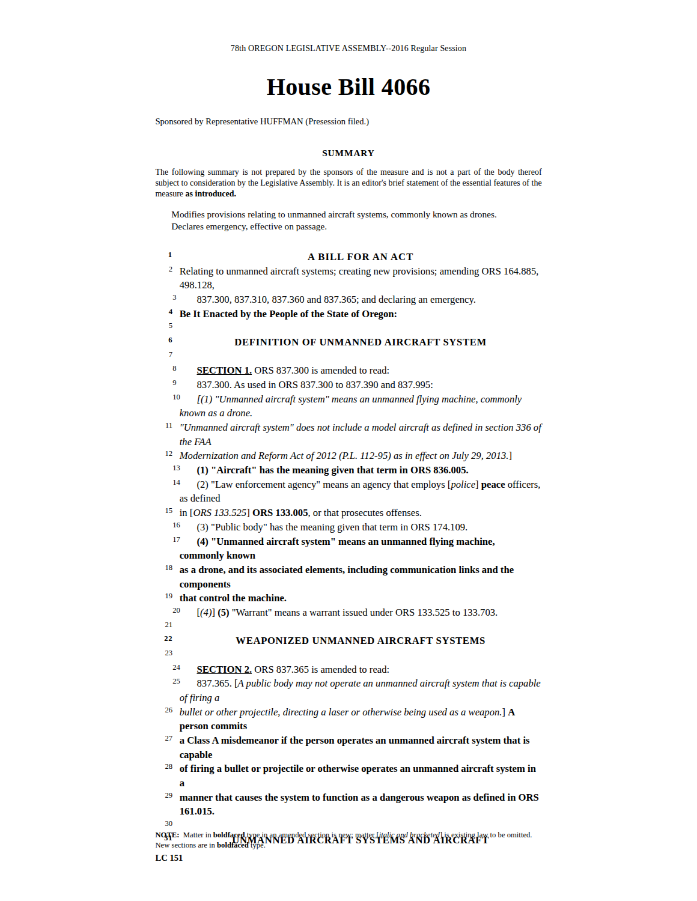78th OREGON LEGISLATIVE ASSEMBLY--2016 Regular Session
House Bill 4066
Sponsored by Representative HUFFMAN (Presession filed.)
SUMMARY
The following summary is not prepared by the sponsors of the measure and is not a part of the body thereof subject to consideration by the Legislative Assembly. It is an editor's brief statement of the essential features of the measure as introduced.
Modifies provisions relating to unmanned aircraft systems, commonly known as drones.
Declares emergency, effective on passage.
A BILL FOR AN ACT
Relating to unmanned aircraft systems; creating new provisions; amending ORS 164.885, 498.128,
837.300, 837.310, 837.360 and 837.365; and declaring an emergency.
Be It Enacted by the People of the State of Oregon:
DEFINITION OF UNMANNED AIRCRAFT SYSTEM
SECTION 1. ORS 837.300 is amended to read:
837.300. As used in ORS 837.300 to 837.390 and 837.995:
[(1) "Unmanned aircraft system" means an unmanned flying machine, commonly known as a drone.
"Unmanned aircraft system" does not include a model aircraft as defined in section 336 of the FAA
Modernization and Reform Act of 2012 (P.L. 112-95) as in effect on July 29, 2013.]
(1) "Aircraft" has the meaning given that term in ORS 836.005.
(2) "Law enforcement agency" means an agency that employs [police] peace officers, as defined
in [ORS 133.525] ORS 133.005, or that prosecutes offenses.
(3) "Public body" has the meaning given that term in ORS 174.109.
(4) "Unmanned aircraft system" means an unmanned flying machine, commonly known
as a drone, and its associated elements, including communication links and the components
that control the machine.
[(4)] (5) "Warrant" means a warrant issued under ORS 133.525 to 133.703.
WEAPONIZED UNMANNED AIRCRAFT SYSTEMS
SECTION 2. ORS 837.365 is amended to read:
837.365. [A public body may not operate an unmanned aircraft system that is capable of firing a
bullet or other projectile, directing a laser or otherwise being used as a weapon.] A person commits
a Class A misdemeanor if the person operates an unmanned aircraft system that is capable
of firing a bullet or projectile or otherwise operates an unmanned aircraft system in a
manner that causes the system to function as a dangerous weapon as defined in ORS 161.015.
UNMANNED AIRCRAFT SYSTEMS AND AIRCRAFT
NOTE: Matter in boldfaced type in an amended section is new; matter [italic and bracketed] is existing law to be omitted.
New sections are in boldfaced type.
LC 151